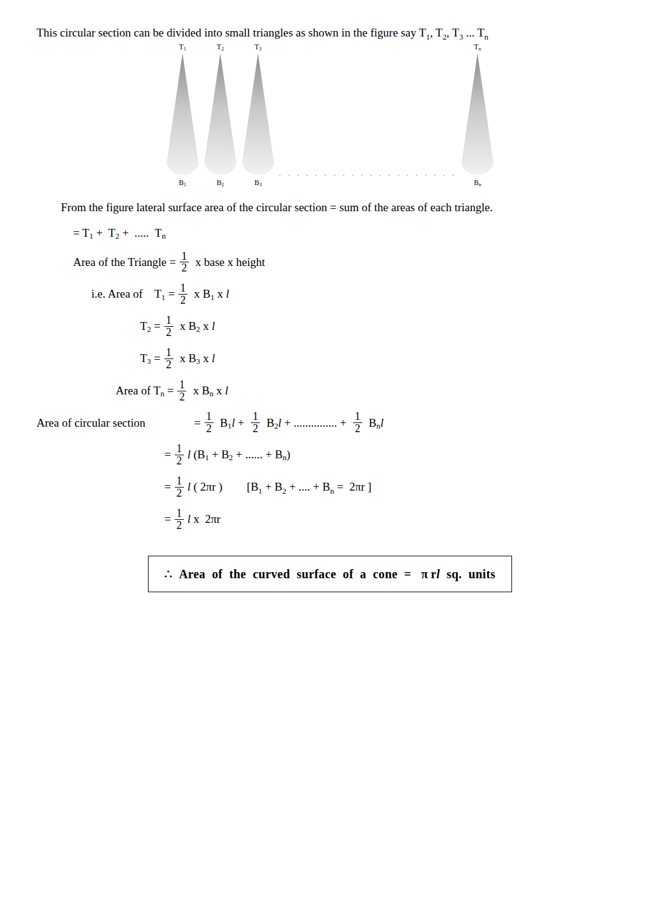This circular section can be divided into small triangles as shown in the figure say T1, T2, T3 ... Tn
T1
B1
T2
B2
T3
B3
. . . . . . . . . . . . . . . . . . . .
Tn
Bn
From the figure lateral surface area of the circular section = sum of the areas of each triangle.
= T1 + T2 + ..... Tn
Area of the Triangle = 12 x base x height
i.e. Area of T1 = 12 x B1 x l
T2 = 12 x B2 x l
T3 = 12 x B3 x l
Area of Tn = 12 x Bn x l
Area of circular section = 12 B1l + 12 B2l + ............... + 12 Bnl
= 12 l (B1 + B2 + ...... + Bn)
= 12 l ( 2πr ) [B1 + B2 + .... + Bn = 2πr ]
= 12 l x 2πr
∴ Area of the curved surface of a cone = π rl sq. units